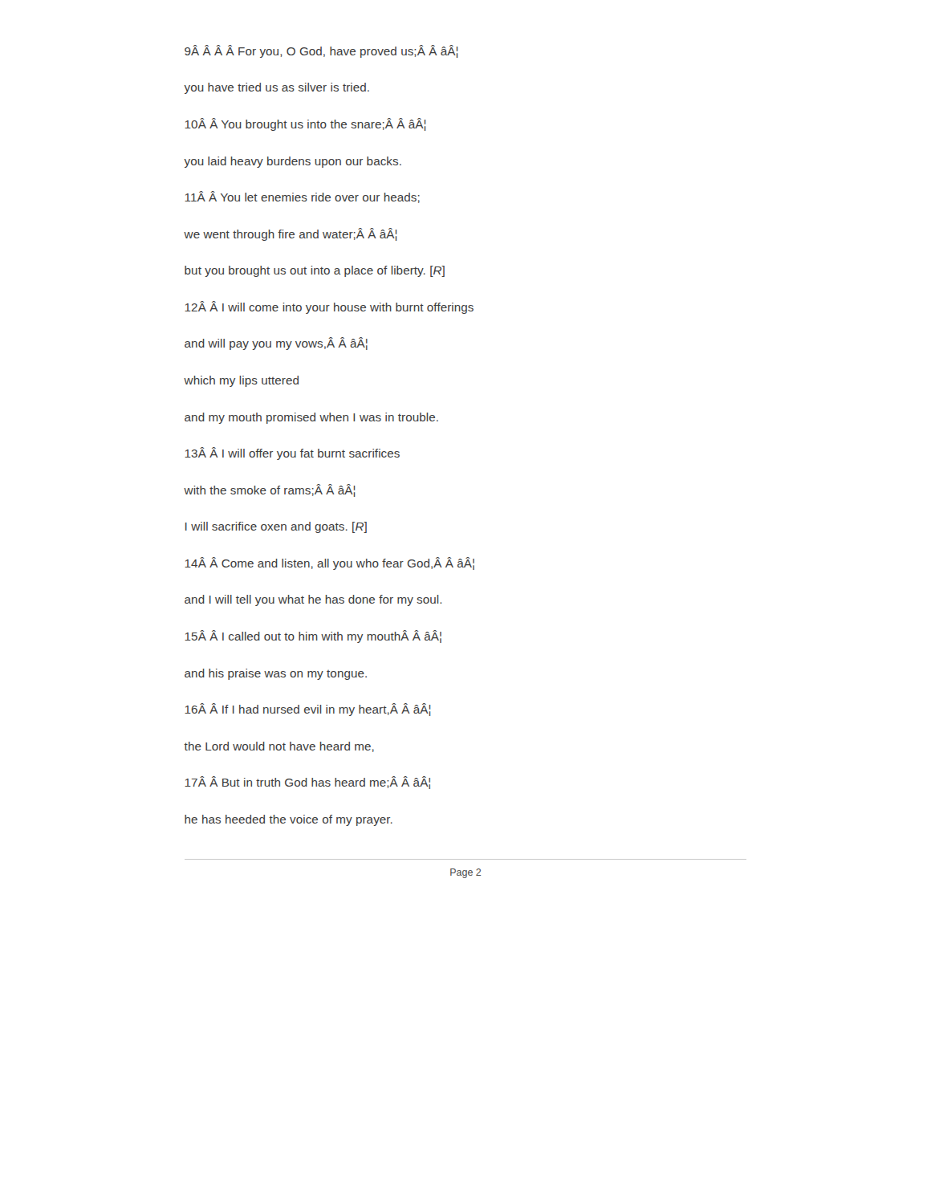9Â Â Â Â For you, O God, have proved us;Â Â âÂ¦
you have tried us as silver is tried.
10Â Â You brought us into the snare;Â Â âÂ¦
you laid heavy burdens upon our backs.
11Â Â You let enemies ride over our heads;
we went through fire and water;Â Â âÂ¦
but you brought us out into a place of liberty. [R]
12Â Â I will come into your house with burnt offerings
and will pay you my vows,Â Â âÂ¦
which my lips uttered
and my mouth promised when I was in trouble.
13Â Â I will offer you fat burnt sacrifices
with the smoke of rams;Â Â âÂ¦
I will sacrifice oxen and goats. [R]
14Â Â Come and listen, all you who fear God,Â Â âÂ¦
and I will tell you what he has done for my soul.
15Â Â I called out to him with my mouthÂ Â âÂ¦
and his praise was on my tongue.
16Â Â If I had nursed evil in my heart,Â Â âÂ¦
the Lord would not have heard me,
17Â Â But in truth God has heard me;Â Â âÂ¦
he has heeded the voice of my prayer.
Page 2